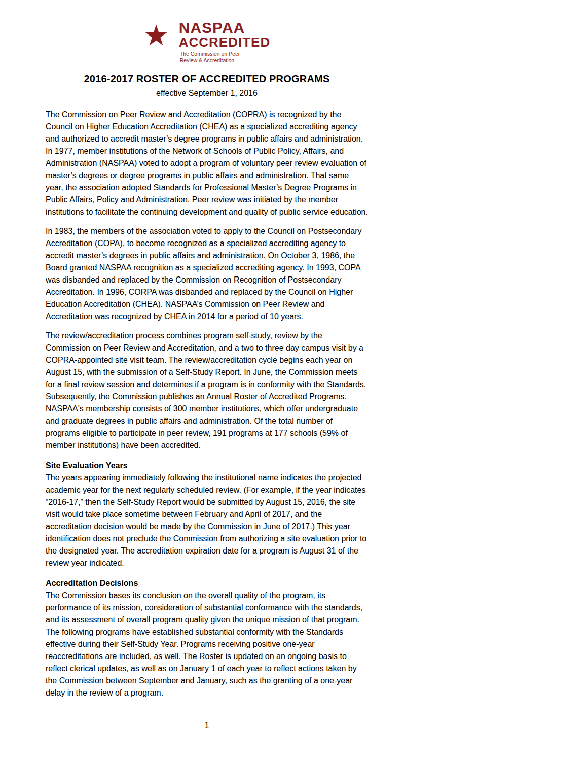★
NASPAA
ACCREDITED
The Commission on Peer
Review & Accreditation
2016-2017 ROSTER OF ACCREDITED PROGRAMS
effective September 1, 2016
The Commission on Peer Review and Accreditation (COPRA) is recognized by the Council on Higher Education Accreditation (CHEA) as a specialized accrediting agency and authorized to accredit master’s degree programs in public affairs and administration. In 1977, member institutions of the Network of Schools of Public Policy, Affairs, and Administration (NASPAA) voted to adopt a program of voluntary peer review evaluation of master’s degrees or degree programs in public affairs and administration. That same year, the association adopted Standards for Professional Master’s Degree Programs in Public Affairs, Policy and Administration. Peer review was initiated by the member institutions to facilitate the continuing development and quality of public service education.
In 1983, the members of the association voted to apply to the Council on Postsecondary Accreditation (COPA), to become recognized as a specialized accrediting agency to accredit master’s degrees in public affairs and administration. On October 3, 1986, the Board granted NASPAA recognition as a specialized accrediting agency. In 1993, COPA was disbanded and replaced by the Commission on Recognition of Postsecondary Accreditation. In 1996, CORPA was disbanded and replaced by the Council on Higher Education Accreditation (CHEA). NASPAA’s Commission on Peer Review and Accreditation was recognized by CHEA in 2014 for a period of 10 years.
The review/accreditation process combines program self-study, review by the Commission on Peer Review and Accreditation, and a two to three day campus visit by a COPRA-appointed site visit team. The review/accreditation cycle begins each year on August 15, with the submission of a Self-Study Report. In June, the Commission meets for a final review session and determines if a program is in conformity with the Standards. Subsequently, the Commission publishes an Annual Roster of Accredited Programs. NASPAA's membership consists of 300 member institutions, which offer undergraduate and graduate degrees in public affairs and administration. Of the total number of programs eligible to participate in peer review, 191 programs at 177 schools (59% of member institutions) have been accredited.
Site Evaluation Years
The years appearing immediately following the institutional name indicates the projected academic year for the next regularly scheduled review. (For example, if the year indicates “2016-17,” then the Self-Study Report would be submitted by August 15, 2016, the site visit would take place sometime between February and April of 2017, and the accreditation decision would be made by the Commission in June of 2017.) This year identification does not preclude the Commission from authorizing a site evaluation prior to the designated year. The accreditation expiration date for a program is August 31 of the review year indicated.
Accreditation Decisions
The Commission bases its conclusion on the overall quality of the program, its performance of its mission, consideration of substantial conformance with the standards, and its assessment of overall program quality given the unique mission of that program. The following programs have established substantial conformity with the Standards effective during their Self-Study Year. Programs receiving positive one-year reaccreditations are included, as well. The Roster is updated on an ongoing basis to reflect clerical updates, as well as on January 1 of each year to reflect actions taken by the Commission between September and January, such as the granting of a one-year delay in the review of a program.
1